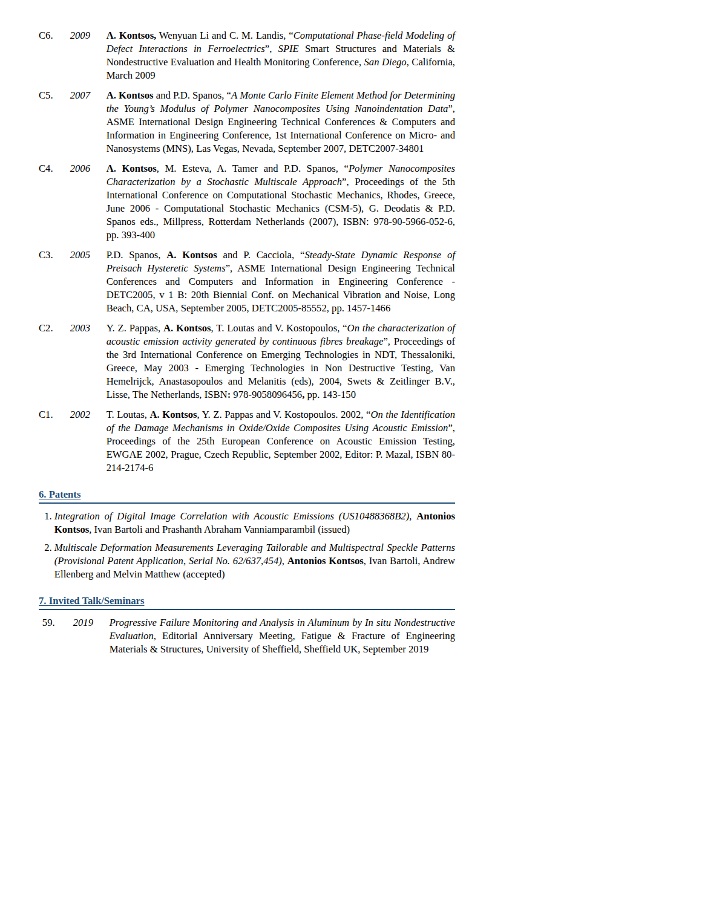C6.
2009
A. Kontsos, Wenyuan Li and C. M. Landis, “Computational Phase-field Modeling of Defect Interactions in Ferroelectrics”, SPIE Smart Structures and Materials & Nondestructive Evaluation and Health Monitoring Conference, San Diego, California, March 2009
C5.
2007
A. Kontsos and P.D. Spanos, “A Monte Carlo Finite Element Method for Determining the Young’s Modulus of Polymer Nanocomposites Using Nanoindentation Data”, ASME International Design Engineering Technical Conferences & Computers and Information in Engineering Conference, 1st International Conference on Micro- and Nanosystems (MNS), Las Vegas, Nevada, September 2007, DETC2007-34801
C4.
2006
A. Kontsos, M. Esteva, A. Tamer and P.D. Spanos, “Polymer Nanocomposites Characterization by a Stochastic Multiscale Approach”, Proceedings of the 5th International Conference on Computational Stochastic Mechanics, Rhodes, Greece, June 2006 - Computational Stochastic Mechanics (CSM-5), G. Deodatis & P.D. Spanos eds., Millpress, Rotterdam Netherlands (2007), ISBN: 978-90-5966-052-6, pp. 393-400
C3.
2005
P.D. Spanos, A. Kontsos and P. Cacciola, “Steady-State Dynamic Response of Preisach Hysteretic Systems”, ASME International Design Engineering Technical Conferences and Computers and Information in Engineering Conference - DETC2005, v 1 B: 20th Biennial Conf. on Mechanical Vibration and Noise, Long Beach, CA, USA, September 2005, DETC2005-85552, pp. 1457-1466
C2.
2003
Y. Z. Pappas, A. Kontsos, T. Loutas and V. Kostopoulos, “On the characterization of acoustic emission activity generated by continuous fibres breakage”, Proceedings of the 3rd International Conference on Emerging Technologies in NDT, Thessaloniki, Greece, May 2003 - Emerging Technologies in Non Destructive Testing, Van Hemelrijck, Anastasopoulos and Melanitis (eds), 2004, Swets & Zeitlinger B.V., Lisse, The Netherlands, ISBN: 978-9058096456, pp. 143-150
C1.
2002
T. Loutas, A. Kontsos, Y. Z. Pappas and V. Kostopoulos. 2002, “On the Identification of the Damage Mechanisms in Oxide/Oxide Composites Using Acoustic Emission”, Proceedings of the 25th European Conference on Acoustic Emission Testing, EWGAE 2002, Prague, Czech Republic, September 2002, Editor: P. Mazal, ISBN 80-214-2174-6
6. Patents
Integration of Digital Image Correlation with Acoustic Emissions (US10488368B2), Antonios Kontsos, Ivan Bartoli and Prashanth Abraham Vanniamparambil (issued)
Multiscale Deformation Measurements Leveraging Tailorable and Multispectral Speckle Patterns (Provisional Patent Application, Serial No. 62/637,454), Antonios Kontsos, Ivan Bartoli, Andrew Ellenberg and Melvin Matthew (accepted)
7. Invited Talk/Seminars
59.
2019
Progressive Failure Monitoring and Analysis in Aluminum by In situ Nondestructive Evaluation, Editorial Anniversary Meeting, Fatigue & Fracture of Engineering Materials & Structures, University of Sheffield, Sheffield UK, September 2019